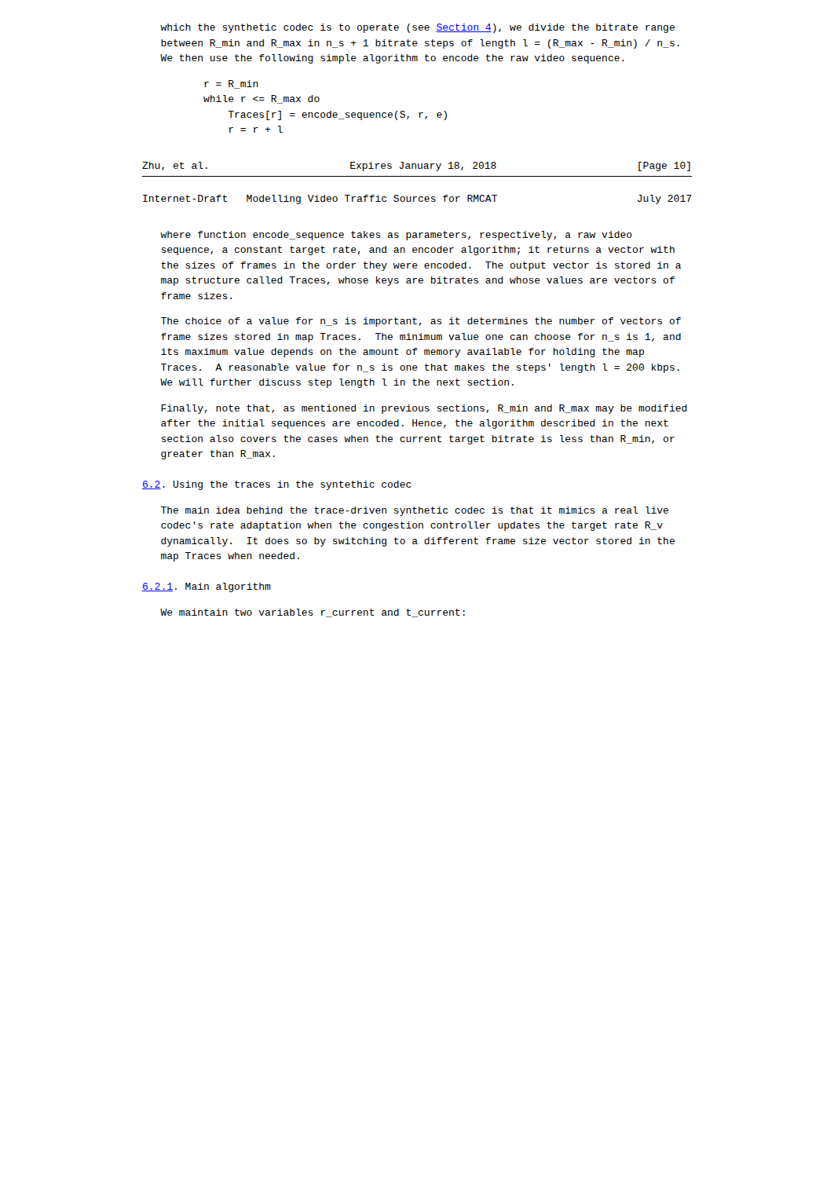which the synthetic codec is to operate (see Section 4), we divide the bitrate range between R_min and R_max in n_s + 1 bitrate steps of length l = (R_max - R_min) / n_s. We then use the following simple algorithm to encode the raw video sequence.
    r = R_min
    while r <= R_max do
        Traces[r] = encode_sequence(S, r, e)
        r = r + l
Zhu, et al. Expires January 18, 2018 [Page 10]
Internet-Draft Modelling Video Traffic Sources for RMCAT July 2017
where function encode_sequence takes as parameters, respectively, a raw video sequence, a constant target rate, and an encoder algorithm; it returns a vector with the sizes of frames in the order they were encoded. The output vector is stored in a map structure called Traces, whose keys are bitrates and whose values are vectors of frame sizes.
The choice of a value for n_s is important, as it determines the number of vectors of frame sizes stored in map Traces. The minimum value one can choose for n_s is 1, and its maximum value depends on the amount of memory available for holding the map Traces. A reasonable value for n_s is one that makes the steps' length l = 200 kbps. We will further discuss step length l in the next section.
Finally, note that, as mentioned in previous sections, R_min and R_max may be modified after the initial sequences are encoded. Hence, the algorithm described in the next section also covers the cases when the current target bitrate is less than R_min, or greater than R_max.
6.2. Using the traces in the syntethic codec
The main idea behind the trace-driven synthetic codec is that it mimics a real live codec's rate adaptation when the congestion controller updates the target rate R_v dynamically. It does so by switching to a different frame size vector stored in the map Traces when needed.
6.2.1. Main algorithm
We maintain two variables r_current and t_current: